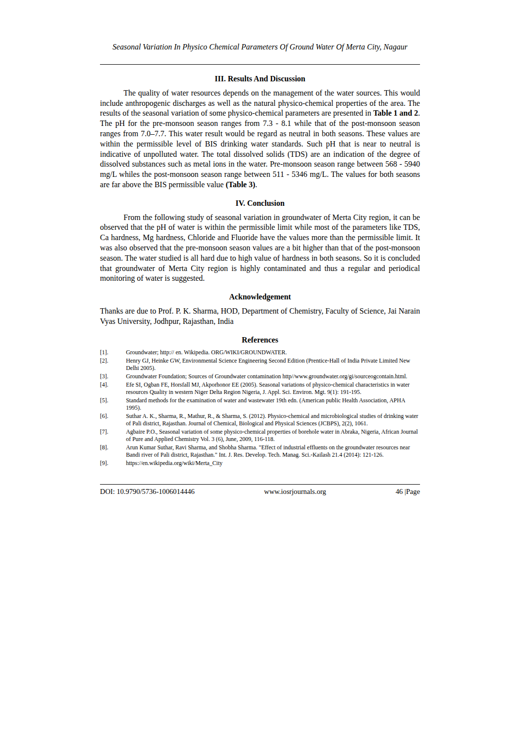Seasonal Variation In Physico Chemical Parameters Of Ground Water Of Merta City, Nagaur
III. Results And Discussion
The quality of water resources depends on the management of the water sources. This would include anthropogenic discharges as well as the natural physico-chemical properties of the area. The results of the seasonal variation of some physico-chemical parameters are presented in Table 1 and 2. The pH for the pre-monsoon season ranges from 7.3 - 8.1 while that of the post-monsoon season ranges from 7.0–7.7. This water result would be regard as neutral in both seasons. These values are within the permissible level of BIS drinking water standards. Such pH that is near to neutral is indicative of unpolluted water. The total dissolved solids (TDS) are an indication of the degree of dissolved substances such as metal ions in the water. Pre-monsoon season range between 568 - 5940 mg/L whiles the post-monsoon season range between 511 - 5346 mg/L. The values for both seasons are far above the BIS permissible value (Table 3).
IV. Conclusion
From the following study of seasonal variation in groundwater of Merta City region, it can be observed that the pH of water is within the permissible limit while most of the parameters like TDS, Ca hardness, Mg hardness, Chloride and Fluoride have the values more than the permissible limit. It was also observed that the pre-monsoon season values are a bit higher than that of the post-monsoon season. The water studied is all hard due to high value of hardness in both seasons. So it is concluded that groundwater of Merta City region is highly contaminated and thus a regular and periodical monitoring of water is suggested.
Acknowledgement
Thanks are due to Prof. P. K. Sharma, HOD, Department of Chemistry, Faculty of Science, Jai Narain Vyas University, Jodhpur, Rajasthan, India
References
| [1]. | Groundwater; http:// en. Wikipedia. ORG/WIKI/GROUNDWATER. |
| [2]. | Henry GJ, Heinke GW, Environmental Science Engineering Second Edition (Prentice-Hall of India Private Limited New Delhi 2005). |
| [3]. | Groundwater Foundation; Sources of Groundwater contamination http//www.groundwater.org/gi/sourceogcontain.html. |
| [4]. | Efe SI, Ogban FE, Horsfall MJ, Akporhonor EE (2005). Seasonal variations of physico-chemical characteristics in water resources Quality in western Niger Delta Region Nigeria, J. Appl. Sci. Environ. Mgt. 9(1): 191-195. |
| [5]. | Standard methods for the examination of water and wastewater 19th edn. (American public Health Association, APHA 1995). |
| [6]. | Suthar A. K., Sharma, R., Mathur, R., & Sharma, S. (2012). Physico-chemical and microbiological studies of drinking water of Pali district, Rajasthan. Journal of Chemical, Biological and Physical Sciences (JCBPS), 2(2), 1061. |
| [7]. | Agbaire P.O., Seasonal variation of some physico-chemical properties of borehole water in Abraka, Nigeria, African Journal of Pure and Applied Chemistry Vol. 3 (6), June, 2009, 116-118. |
| [8]. | Arun Kumar Suthar, Ravi Sharma, and Shobha Sharma. "Effect of industrial effluents on the groundwater resources near Bandi river of Pali district, Rajasthan." Int. J. Res. Develop. Tech. Manag. Sci.-Kailash 21.4 (2014): 121-126. |
| [9]. | https://en.wikipedia.org/wiki/Merta_City |
DOI: 10.9790/5736-1006014446
www.iosrjournals.org
46 |Page